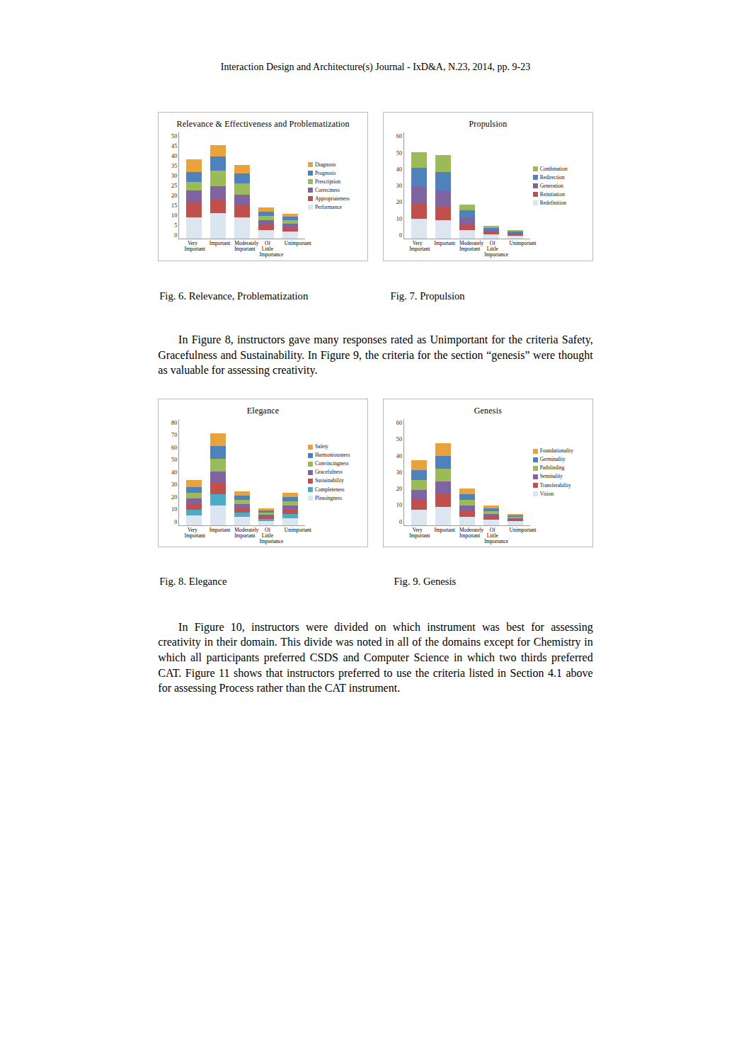Interaction Design and Architecture(s) Journal - IxD&A, N.23, 2014, pp. 9-23
Relevance & Effectiveness and Problematization
50454035302520151050
Diagnosis
Prognosis
Prescription
Correctness
Appropriateness
Performance
Very Important Important Moderately Important Of Little Importance Unimportant
Propulsion
6050403020100
Combination
Redirection
Generation
Reinitiation
Redefinition
Very Important Important Moderately Important Of Little Importance Unimportant
Fig. 6. Relevance, Problematization
Fig. 7. Propulsion
In Figure 8, instructors gave many responses rated as Unimportant for the criteria Safety, Gracefulness and Sustainability. In Figure 9, the criteria for the section “genesis” were thought as valuable for assessing creativity.
Elegance
80706050403020100
Safety
Harmoniousness
Convincingness
Gracefulness
Sustainability
Completeness
Pleasingness
Very Important Important Moderately Important Of Little Importance Unimportant
Genesis
6050403020100
Foundationality
Germinality
Pathfinding
Seminality
Transferability
Vision
Very Important Important Moderately Important Of Little Importance Unimportant
Fig. 8. Elegance
Fig. 9. Genesis
In Figure 10, instructors were divided on which instrument was best for assessing creativity in their domain. This divide was noted in all of the domains except for Chemistry in which all participants preferred CSDS and Computer Science in which two thirds preferred CAT. Figure 11 shows that instructors preferred to use the criteria listed in Section 4.1 above for assessing Process rather than the CAT instrument.